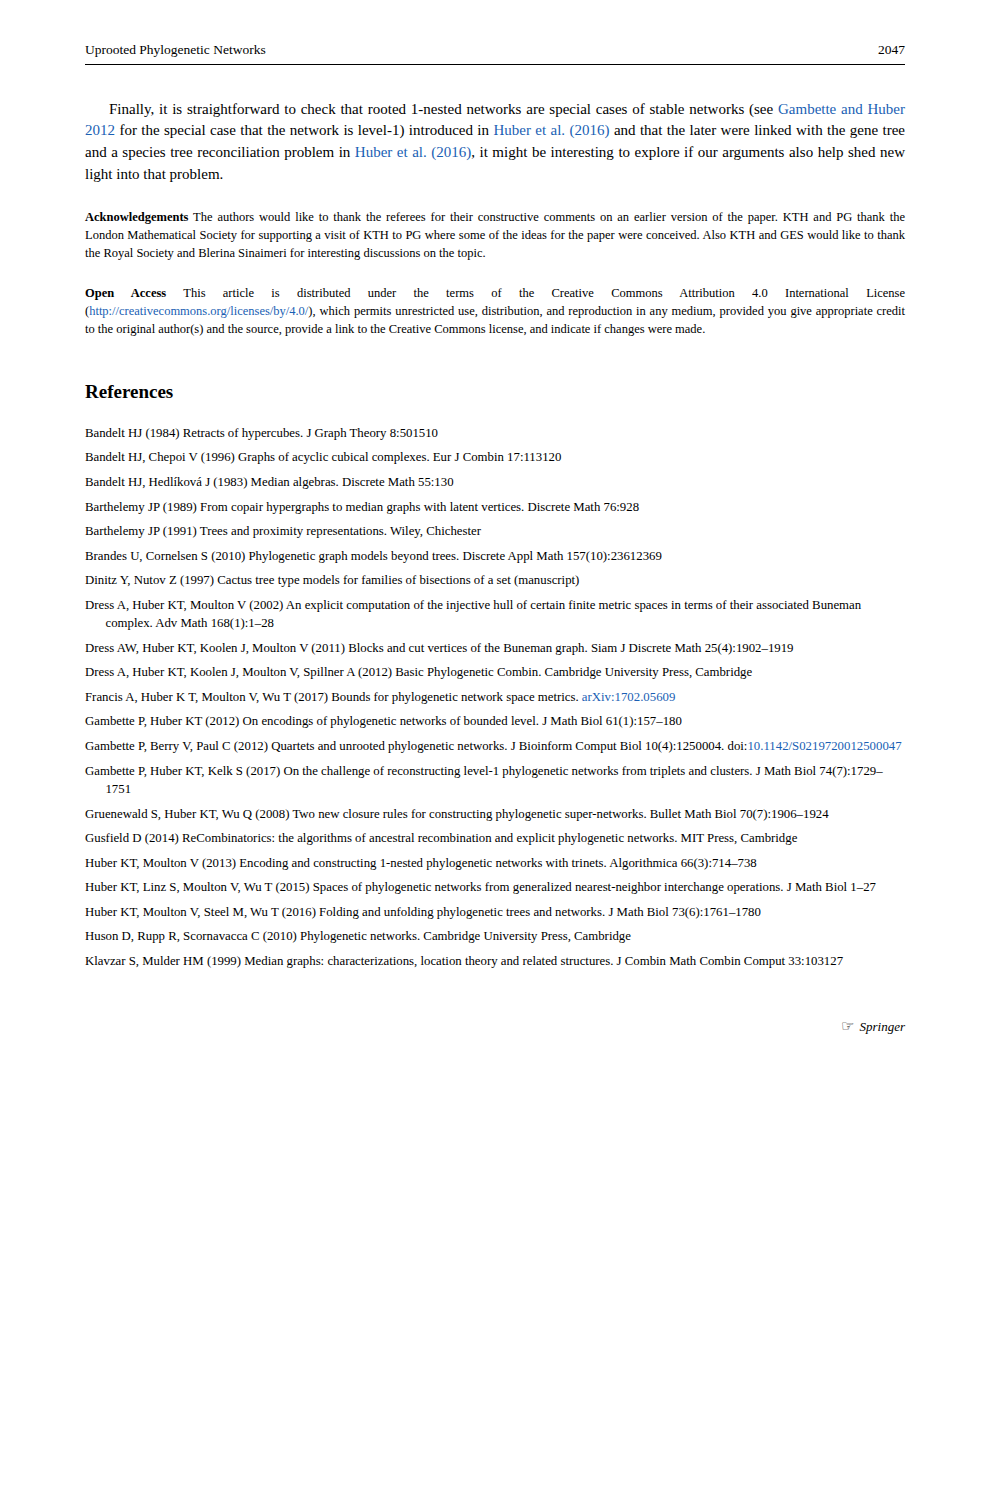Uprooted Phylogenetic Networks 2047
Finally, it is straightforward to check that rooted 1-nested networks are special cases of stable networks (see Gambette and Huber 2012 for the special case that the network is level-1) introduced in Huber et al. (2016) and that the later were linked with the gene tree and a species tree reconciliation problem in Huber et al. (2016), it might be interesting to explore if our arguments also help shed new light into that problem.
Acknowledgements The authors would like to thank the referees for their constructive comments on an earlier version of the paper. KTH and PG thank the London Mathematical Society for supporting a visit of KTH to PG where some of the ideas for the paper were conceived. Also KTH and GES would like to thank the Royal Society and Blerina Sinaimeri for interesting discussions on the topic.
Open Access This article is distributed under the terms of the Creative Commons Attribution 4.0 International License (http://creativecommons.org/licenses/by/4.0/), which permits unrestricted use, distribution, and reproduction in any medium, provided you give appropriate credit to the original author(s) and the source, provide a link to the Creative Commons license, and indicate if changes were made.
References
Bandelt HJ (1984) Retracts of hypercubes. J Graph Theory 8:501510
Bandelt HJ, Chepoi V (1996) Graphs of acyclic cubical complexes. Eur J Combin 17:113120
Bandelt HJ, Hedlíková J (1983) Median algebras. Discrete Math 55:130
Barthelemy JP (1989) From copair hypergraphs to median graphs with latent vertices. Discrete Math 76:928
Barthelemy JP (1991) Trees and proximity representations. Wiley, Chichester
Brandes U, Cornelsen S (2010) Phylogenetic graph models beyond trees. Discrete Appl Math 157(10):23612369
Dinitz Y, Nutov Z (1997) Cactus tree type models for families of bisections of a set (manuscript)
Dress A, Huber KT, Moulton V (2002) An explicit computation of the injective hull of certain finite metric spaces in terms of their associated Buneman complex. Adv Math 168(1):1–28
Dress AW, Huber KT, Koolen J, Moulton V (2011) Blocks and cut vertices of the Buneman graph. Siam J Discrete Math 25(4):1902–1919
Dress A, Huber KT, Koolen J, Moulton V, Spillner A (2012) Basic Phylogenetic Combin. Cambridge University Press, Cambridge
Francis A, Huber K T, Moulton V, Wu T (2017) Bounds for phylogenetic network space metrics. arXiv:1702.05609
Gambette P, Huber KT (2012) On encodings of phylogenetic networks of bounded level. J Math Biol 61(1):157–180
Gambette P, Berry V, Paul C (2012) Quartets and unrooted phylogenetic networks. J Bioinform Comput Biol 10(4):1250004. doi:10.1142/S0219720012500047
Gambette P, Huber KT, Kelk S (2017) On the challenge of reconstructing level-1 phylogenetic networks from triplets and clusters. J Math Biol 74(7):1729–1751
Gruenewald S, Huber KT, Wu Q (2008) Two new closure rules for constructing phylogenetic super-networks. Bullet Math Biol 70(7):1906–1924
Gusfield D (2014) ReCombinatorics: the algorithms of ancestral recombination and explicit phylogenetic networks. MIT Press, Cambridge
Huber KT, Moulton V (2013) Encoding and constructing 1-nested phylogenetic networks with trinets. Algorithmica 66(3):714–738
Huber KT, Linz S, Moulton V, Wu T (2015) Spaces of phylogenetic networks from generalized nearest-neighbor interchange operations. J Math Biol 1–27
Huber KT, Moulton V, Steel M, Wu T (2016) Folding and unfolding phylogenetic trees and networks. J Math Biol 73(6):1761–1780
Huson D, Rupp R, Scornavacca C (2010) Phylogenetic networks. Cambridge University Press, Cambridge
Klavzar S, Mulder HM (1999) Median graphs: characterizations, location theory and related structures. J Combin Math Combin Comput 33:103127
☞ Springer